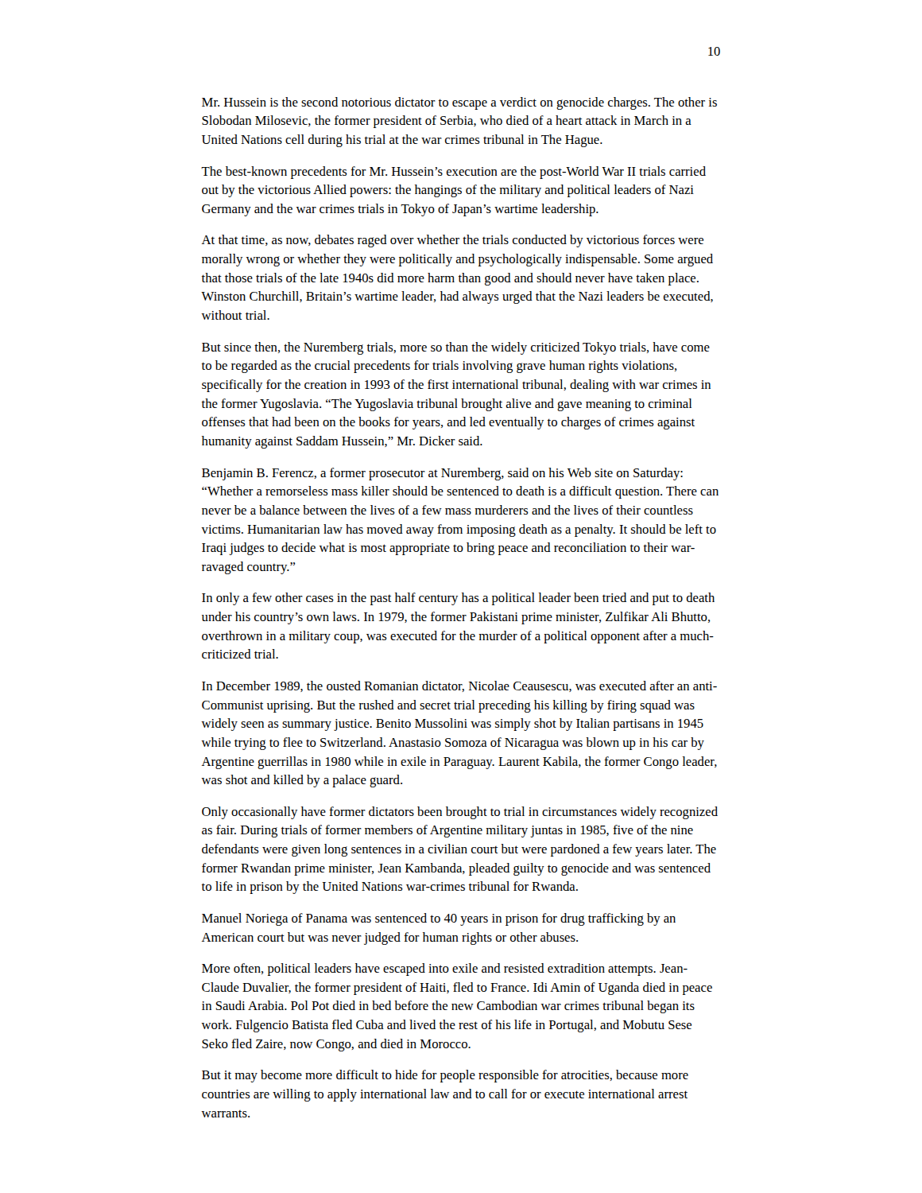10
Mr. Hussein is the second notorious dictator to escape a verdict on genocide charges. The other is Slobodan Milosevic, the former president of Serbia, who died of a heart attack in March in a United Nations cell during his trial at the war crimes tribunal in The Hague.
The best-known precedents for Mr. Hussein’s execution are the post-World War II trials carried out by the victorious Allied powers: the hangings of the military and political leaders of Nazi Germany and the war crimes trials in Tokyo of Japan’s wartime leadership.
At that time, as now, debates raged over whether the trials conducted by victorious forces were morally wrong or whether they were politically and psychologically indispensable. Some argued that those trials of the late 1940s did more harm than good and should never have taken place. Winston Churchill, Britain’s wartime leader, had always urged that the Nazi leaders be executed, without trial.
But since then, the Nuremberg trials, more so than the widely criticized Tokyo trials, have come to be regarded as the crucial precedents for trials involving grave human rights violations, specifically for the creation in 1993 of the first international tribunal, dealing with war crimes in the former Yugoslavia. “The Yugoslavia tribunal brought alive and gave meaning to criminal offenses that had been on the books for years, and led eventually to charges of crimes against humanity against Saddam Hussein,” Mr. Dicker said.
Benjamin B. Ferencz, a former prosecutor at Nuremberg, said on his Web site on Saturday: “Whether a remorseless mass killer should be sentenced to death is a difficult question. There can never be a balance between the lives of a few mass murderers and the lives of their countless victims. Humanitarian law has moved away from imposing death as a penalty. It should be left to Iraqi judges to decide what is most appropriate to bring peace and reconciliation to their war-ravaged country.”
In only a few other cases in the past half century has a political leader been tried and put to death under his country’s own laws. In 1979, the former Pakistani prime minister, Zulfikar Ali Bhutto, overthrown in a military coup, was executed for the murder of a political opponent after a much-criticized trial.
In December 1989, the ousted Romanian dictator, Nicolae Ceausescu, was executed after an anti-Communist uprising. But the rushed and secret trial preceding his killing by firing squad was widely seen as summary justice. Benito Mussolini was simply shot by Italian partisans in 1945 while trying to flee to Switzerland. Anastasio Somoza of Nicaragua was blown up in his car by Argentine guerrillas in 1980 while in exile in Paraguay. Laurent Kabila, the former Congo leader, was shot and killed by a palace guard.
Only occasionally have former dictators been brought to trial in circumstances widely recognized as fair. During trials of former members of Argentine military juntas in 1985, five of the nine defendants were given long sentences in a civilian court but were pardoned a few years later. The former Rwandan prime minister, Jean Kambanda, pleaded guilty to genocide and was sentenced to life in prison by the United Nations war-crimes tribunal for Rwanda.
Manuel Noriega of Panama was sentenced to 40 years in prison for drug trafficking by an American court but was never judged for human rights or other abuses.
More often, political leaders have escaped into exile and resisted extradition attempts. Jean-Claude Duvalier, the former president of Haiti, fled to France. Idi Amin of Uganda died in peace in Saudi Arabia. Pol Pot died in bed before the new Cambodian war crimes tribunal began its work. Fulgencio Batista fled Cuba and lived the rest of his life in Portugal, and Mobutu Sese Seko fled Zaire, now Congo, and died in Morocco.
But it may become more difficult to hide for people responsible for atrocities, because more countries are willing to apply international law and to call for or execute international arrest warrants.